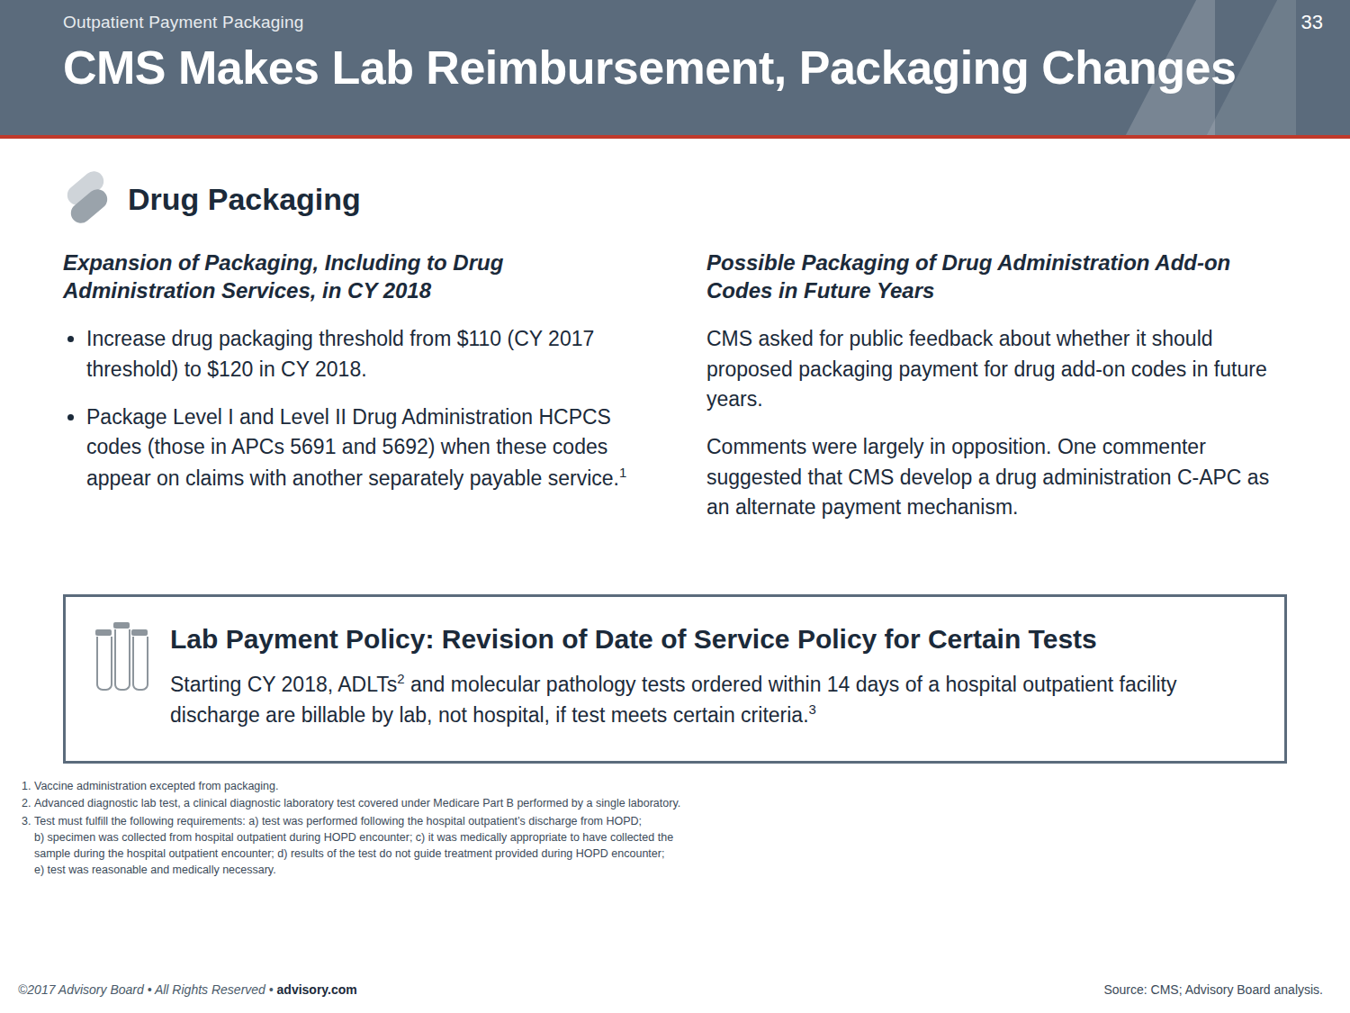Outpatient Payment Packaging
33
CMS Makes Lab Reimbursement, Packaging Changes
Drug Packaging
Expansion of Packaging, Including to Drug Administration Services, in CY 2018
Increase drug packaging threshold from $110 (CY 2017 threshold) to $120 in CY 2018.
Package Level I and Level II Drug Administration HCPCS codes (those in APCs 5691 and 5692) when these codes appear on claims with another separately payable service.1
Possible Packaging of Drug Administration Add-on Codes in Future Years
CMS asked for public feedback about whether it should proposed packaging payment for drug add-on codes in future years.
Comments were largely in opposition. One commenter suggested that CMS develop a drug administration C-APC as an alternate payment mechanism.
Lab Payment Policy: Revision of Date of Service Policy for Certain Tests
Starting CY 2018, ADLTs2 and molecular pathology tests ordered within 14 days of a hospital outpatient facility discharge are billable by lab, not hospital, if test meets certain criteria.3
Vaccine administration excepted from packaging.
Advanced diagnostic lab test, a clinical diagnostic laboratory test covered under Medicare Part B performed by a single laboratory.
Test must fulfill the following requirements: a) test was performed following the hospital outpatient’s discharge from HOPD; b) specimen was collected from hospital outpatient during HOPD encounter; c) it was medically appropriate to have collected the sample during the hospital outpatient encounter; d) results of the test do not guide treatment provided during HOPD encounter; e) test was reasonable and medically necessary.
©2017 Advisory Board • All Rights Reserved • advisory.com
Source: CMS; Advisory Board analysis.